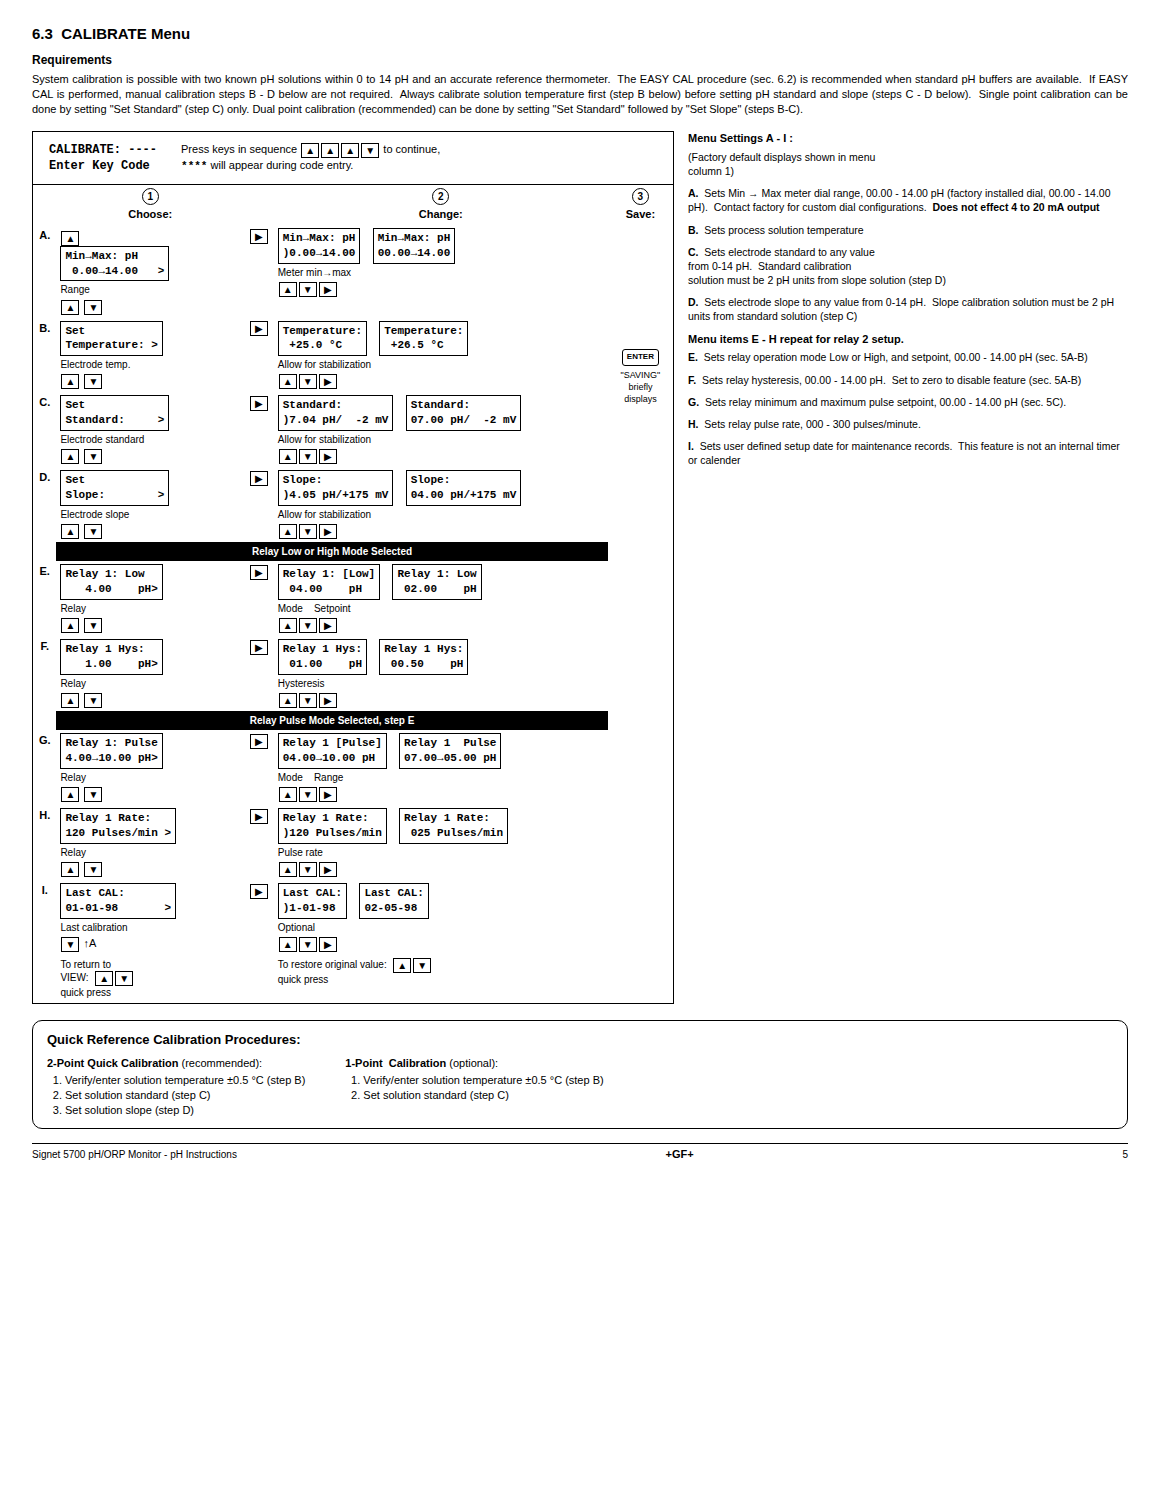6.3 CALIBRATE Menu
Requirements
System calibration is possible with two known pH solutions within 0 to 14 pH and an accurate reference thermometer. The EASY CAL procedure (sec. 6.2) is recommended when standard pH buffers are available. If EASY CAL is performed, manual calibration steps B - D below are not required. Always calibrate solution temperature first (step B below) before setting pH standard and slope (steps C - D below). Single point calibration can be done by setting "Set Standard" (step C) only. Dual point calibration (recommended) can be done by setting "Set Standard" followed by "Set Slope" (steps B-C).
CALIBRATE: ---- Enter Key Code
Press keys in sequence ▲▲▲▼ to continue,
**** will appear during code entry.
| | 1 Choose: | | 2 Change: | 3 Save: |
| A. | ▲ Min→Max: pH 0.00→14.00 > Range ▲ ▼ | ▶ | Min→Max: pH )0.00→14.00 Min→Max: pH 00.00→14.00 Meter min→max ▲ ▼ ▶ | ENTER "SAVING" briefly displays |
| B. | Set Temperature: > Electrode temp. ▲ ▼ | ▶ | Temperature: +25.0 °C Temperature: +26.5 °C Allow for stabilization ▲ ▼ ▶ |
| C. | Set Standard: > Electrode standard ▲ ▼ | ▶ | Standard: )7.04 pH/ -2 mV Standard: 07.00 pH/ -2 mV Allow for stabilization ▲ ▼ ▶ |
| D. | Set Slope: > Electrode slope ▲ ▼ | ▶ | Slope: )4.05 pH/+175 mV Slope: 04.00 pH/+175 mV Allow for stabilization ▲ ▼ ▶ |
| | Relay Low or High Mode Selected |
| E. | Relay 1: Low 4.00 pH> Relay ▲ ▼ | ▶ | Relay 1: [Low] 04.00 pH Relay 1: Low 02.00 pH Mode Setpoint ▲ ▼ ▶ |
| F. | Relay 1 Hys: 1.00 pH> Relay ▲ ▼ | ▶ | Relay 1 Hys: 01.00 pH Relay 1 Hys: 00.50 pH Hysteresis ▲ ▼ ▶ |
| | Relay Pulse Mode Selected, step E |
| G. | Relay 1: Pulse 4.00→10.00 pH> Relay ▲ ▼ | ▶ | Relay 1 [Pulse] 04.00→10.00 pH Relay 1 Pulse 07.00→05.00 pH Mode Range ▲ ▼ ▶ |
| H. | Relay 1 Rate: 120 Pulses/min > Relay ▲ ▼ | ▶ | Relay 1 Rate: )120 Pulses/min Relay 1 Rate: 025 Pulses/min Pulse rate ▲ ▼ ▶ | |
| I. | Last CAL: 01-01-98 > Last calibration ▼ ↑A | ▶ | Last CAL: )1-01-98 Last CAL: 02-05-98 Optional ▲ ▼ ▶ | |
| | To return to VIEW: ▲ ▼ quick press | | To restore original value: ▲ ▼ quick press | |
Menu Settings A - I :
(Factory default displays shown in menu
column 1)
A. Sets Min → Max meter dial range, 00.00 - 14.00 pH (factory installed dial, 00.00 - 14.00 pH). Contact factory for custom dial configurations. Does not effect 4 to 20 mA output
B. Sets process solution temperature
C. Sets electrode standard to any value
from 0-14 pH. Standard calibration
solution must be 2 pH units from slope solution (step D)
D. Sets electrode slope to any value from 0-14 pH. Slope calibration solution must be 2 pH units from standard solution (step C)
Menu items E - H repeat for relay 2 setup.
E. Sets relay operation mode Low or High, and setpoint, 00.00 - 14.00 pH (sec. 5A-B)
F. Sets relay hysteresis, 00.00 - 14.00 pH. Set to zero to disable feature (sec. 5A-B)
G. Sets relay minimum and maximum pulse setpoint, 00.00 - 14.00 pH (sec. 5C).
H. Sets relay pulse rate, 000 - 300 pulses/minute.
I. Sets user defined setup date for maintenance records. This feature is not an internal timer or calender
Quick Reference Calibration Procedures:
2-Point Quick Calibration (recommended):
Verify/enter solution temperature ±0.5 °C (step B)
Set solution standard (step C)
Set solution slope (step D)
1-Point Calibration (optional):
Verify/enter solution temperature ±0.5 °C (step B)
Set solution standard (step C)
Signet 5700 pH/ORP Monitor - pH Instructions
+GF+
5